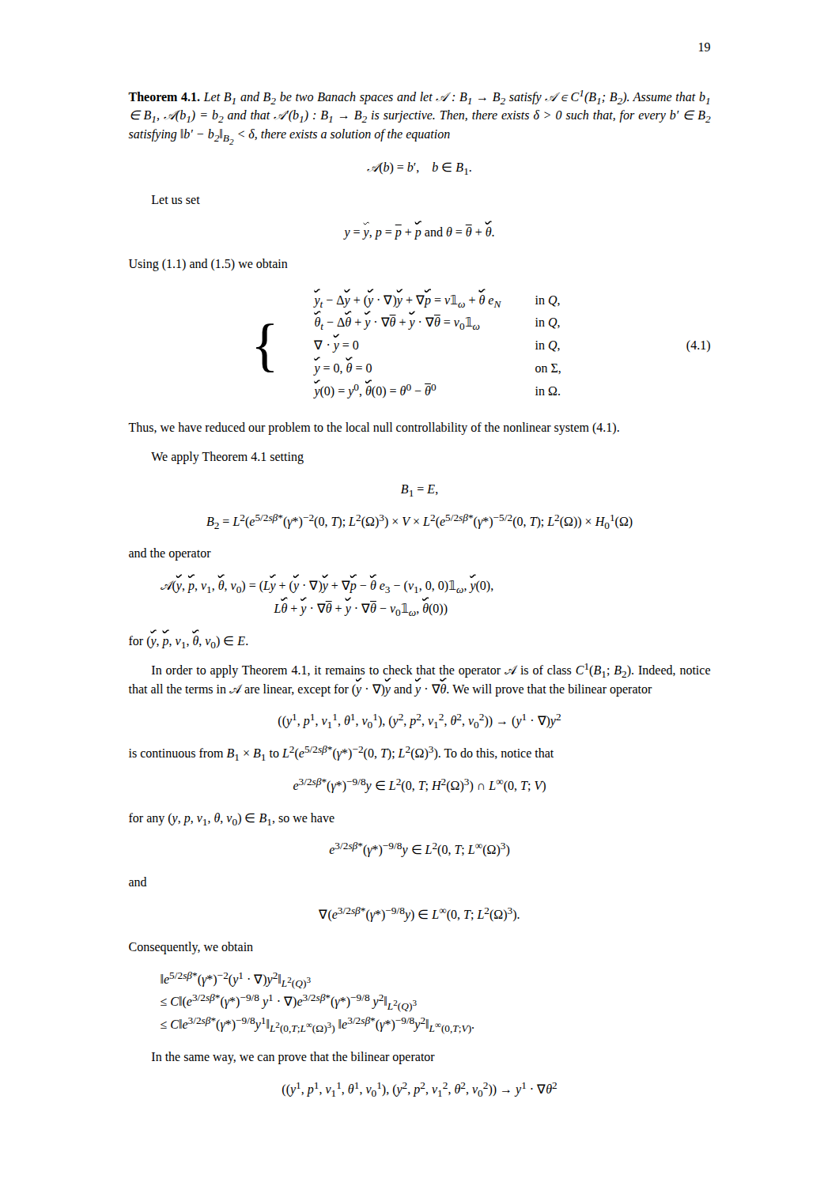19
Theorem 4.1. Let B1 and B2 be two Banach spaces and let 𝒜 : B1 → B2 satisfy 𝒜 ∈ C1(B1; B2). Assume that b1 ∈ B1, 𝒜(b1) = b2 and that 𝒜′(b1) : B1 → B2 is surjective. Then, there exists δ > 0 such that, for every b′ ∈ B2 satisfying ‖b′ − b2‖B2 < δ, there exists a solution of the equation
𝒜(b) = b′, b ∈ B1.
Let us set
y = y, p = p + p and θ = θ + θ.
Using (1.1) and (1.5) we obtain
| { | y t − Δ y + ( y · ∇) y + ∇ p = v 𝟙 ω + θ e N | in Q , |
| θ t − Δ θ + y · ∇ θ + y · ∇ θ = v 0 𝟙 ω | in Q , |
| ∇ · y = 0 | in Q , |
| y = 0, θ = 0 | on Σ, |
| y (0) = y 0 , θ (0) = θ 0 − θ 0 | in Ω. |
(4.1)
Thus, we have reduced our problem to the local null controllability of the nonlinear system (4.1).
We apply Theorem 4.1 setting
B1 = E,
B2 = L2(e5/2sβ*(γ*)−2(0, T); L2(Ω)3) × V × L2(e5/2sβ*(γ*)−5/2(0, T); L2(Ω)) × H01(Ω)
and the operator
𝒜(y, p, v1, θ, v0) = (Ly + (y · ∇)y + ∇p − θ e3 − (v1, 0, 0)𝟙ω, y(0),
Lθ + y · ∇θ + y · ∇θ − v0𝟙ω, θ(0))
for (y, p, v1, θ, v0) ∈ E.
In order to apply Theorem 4.1, it remains to check that the operator 𝒜 is of class C1(B1; B2). Indeed, notice that all the terms in 𝒜 are linear, except for (y · ∇)y and y · ∇θ. We will prove that the bilinear operator
((y1, p1, v11, θ1, v01), (y2, p2, v12, θ2, v02)) → (y1 · ∇)y2
is continuous from B1 × B1 to L2(e5/2sβ*(γ*)−2(0, T); L2(Ω)3). To do this, notice that
e3/2sβ*(γ*)−9/8y ∈ L2(0, T; H2(Ω)3) ∩ L∞(0, T; V)
for any (y, p, v1, θ, v0) ∈ B1, so we have
e3/2sβ*(γ*)−9/8y ∈ L2(0, T; L∞(Ω)3)
and
∇(e3/2sβ*(γ*)−9/8y) ∈ L∞(0, T; L2(Ω)3).
Consequently, we obtain
‖e5/2sβ*(γ*)−2(y1 · ∇)y2‖L2(Q)3
≤ C‖(e3/2sβ*(γ*)−9/8 y1 · ∇)e3/2sβ*(γ*)−9/8 y2‖L2(Q)3
≤ C‖e3/2sβ*(γ*)−9/8y1‖L2(0,T;L∞(Ω)3) ‖e3/2sβ*(γ*)−9/8y2‖L∞(0,T;V).
In the same way, we can prove that the bilinear operator
((y1, p1, v11, θ1, v01), (y2, p2, v12, θ2, v02)) → y1 · ∇θ2